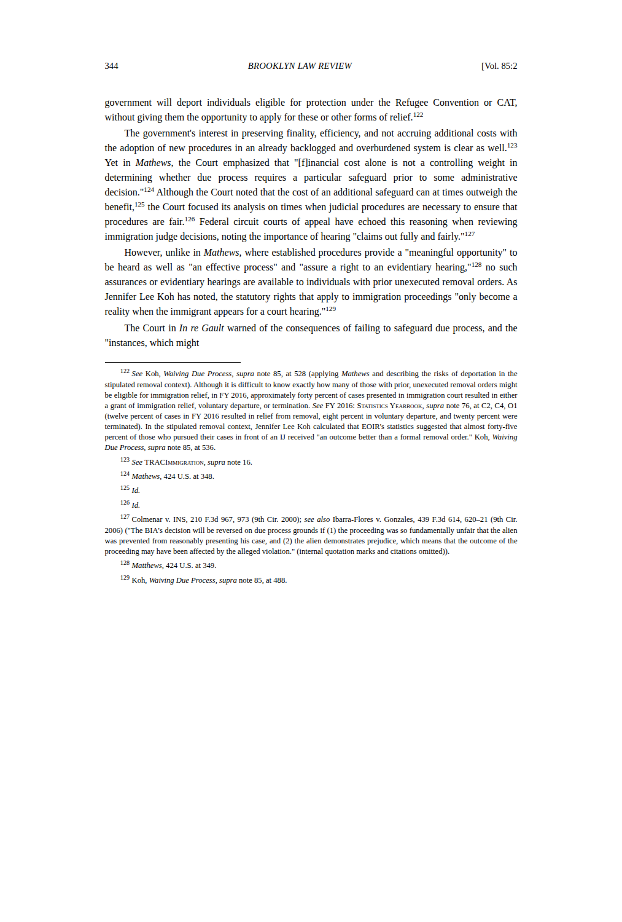344 BROOKLYN LAW REVIEW [Vol. 85:2
government will deport individuals eligible for protection under the Refugee Convention or CAT, without giving them the opportunity to apply for these or other forms of relief.122
The government's interest in preserving finality, efficiency, and not accruing additional costs with the adoption of new procedures in an already backlogged and overburdened system is clear as well.123 Yet in Mathews, the Court emphasized that "[f]inancial cost alone is not a controlling weight in determining whether due process requires a particular safeguard prior to some administrative decision."124 Although the Court noted that the cost of an additional safeguard can at times outweigh the benefit,125 the Court focused its analysis on times when judicial procedures are necessary to ensure that procedures are fair.126 Federal circuit courts of appeal have echoed this reasoning when reviewing immigration judge decisions, noting the importance of hearing "claims out fully and fairly."127
However, unlike in Mathews, where established procedures provide a "meaningful opportunity" to be heard as well as "an effective process" and "assure a right to an evidentiary hearing,"128 no such assurances or evidentiary hearings are available to individuals with prior unexecuted removal orders. As Jennifer Lee Koh has noted, the statutory rights that apply to immigration proceedings "only become a reality when the immigrant appears for a court hearing."129
The Court in In re Gault warned of the consequences of failing to safeguard due process, and the "instances, which might
122 See Koh, Waiving Due Process, supra note 85, at 528 (applying Mathews and describing the risks of deportation in the stipulated removal context). Although it is difficult to know exactly how many of those with prior, unexecuted removal orders might be eligible for immigration relief, in FY 2016, approximately forty percent of cases presented in immigration court resulted in either a grant of immigration relief, voluntary departure, or termination. See FY 2016: Statistics Yearbook, supra note 76, at C2, C4, O1 (twelve percent of cases in FY 2016 resulted in relief from removal, eight percent in voluntary departure, and twenty percent were terminated). In the stipulated removal context, Jennifer Lee Koh calculated that EOIR's statistics suggested that almost forty-five percent of those who pursued their cases in front of an IJ received "an outcome better than a formal removal order." Koh, Waiving Due Process, supra note 85, at 536.
123 See TRACImmigration, supra note 16.
124 Mathews, 424 U.S. at 348.
125 Id.
126 Id.
127 Colmenar v. INS, 210 F.3d 967, 973 (9th Cir. 2000); see also Ibarra-Flores v. Gonzales, 439 F.3d 614, 620–21 (9th Cir. 2006) ("The BIA's decision will be reversed on due process grounds if (1) the proceeding was so fundamentally unfair that the alien was prevented from reasonably presenting his case, and (2) the alien demonstrates prejudice, which means that the outcome of the proceeding may have been affected by the alleged violation." (internal quotation marks and citations omitted)).
128 Matthews, 424 U.S. at 349.
129 Koh, Waiving Due Process, supra note 85, at 488.